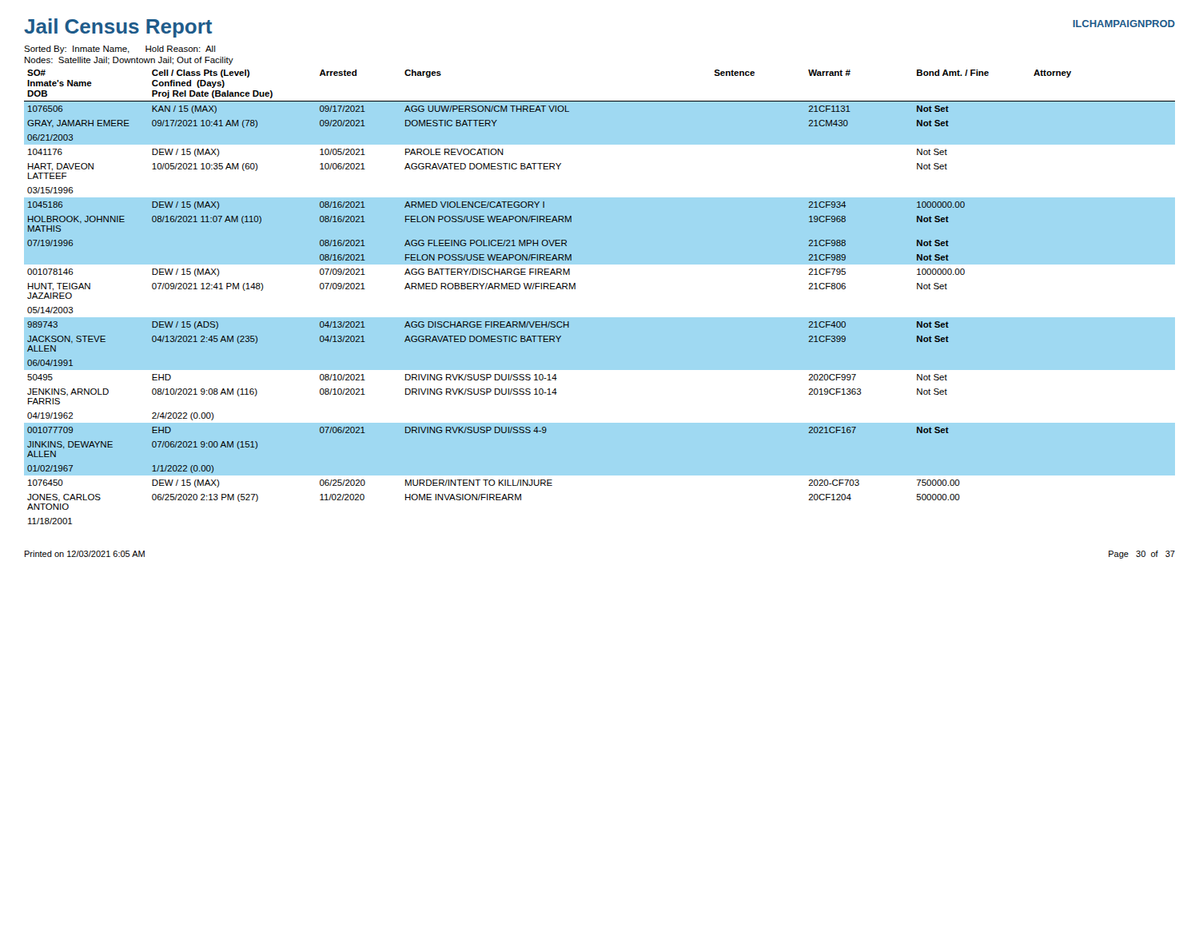ILCHAMPAIGNPROD
Jail Census Report
Sorted By: Inmate Name, Hold Reason: All
Nodes: Satellite Jail; Downtown Jail; Out of Facility
| SO# | Cell / Class Pts (Level) | Arrested | Charges | Sentence | Warrant # | Bond Amt. / Fine | Attorney |
| --- | --- | --- | --- | --- | --- | --- | --- |
| Inmate's Name | Confined (Days) | | | | | | |
| DOB | Proj Rel Date (Balance Due) | | | | | | |
| 1076506 | KAN / 15 (MAX) | 09/17/2021 | AGG UUW/PERSON/CM THREAT VIOL | | 21CF1131 | Not Set | |
| GRAY, JAMARH EMERE | 09/17/2021 10:41 AM (78) | 09/20/2021 | DOMESTIC BATTERY | | 21CM430 | Not Set | |
| 06/21/2003 | | | | | | | |
| 1041176 | DEW / 15 (MAX) | 10/05/2021 | PAROLE REVOCATION | | | Not Set | |
| HART, DAVEON LATTEEF | 10/05/2021 10:35 AM (60) | 10/06/2021 | AGGRAVATED DOMESTIC BATTERY | | | Not Set | |
| 03/15/1996 | | | | | | | |
| 1045186 | DEW / 15 (MAX) | 08/16/2021 | ARMED VIOLENCE/CATEGORY I | | 21CF934 | 1000000.00 | |
| HOLBROOK, JOHNNIE MATHIS | 08/16/2021 11:07 AM (110) | 08/16/2021 | FELON POSS/USE WEAPON/FIREARM | | 19CF968 | Not Set | |
| 07/19/1996 | | 08/16/2021 | AGG FLEEING POLICE/21 MPH OVER | | 21CF988 | Not Set | |
| | | 08/16/2021 | FELON POSS/USE WEAPON/FIREARM | | 21CF989 | Not Set | |
| 001078146 | DEW / 15 (MAX) | 07/09/2021 | AGG BATTERY/DISCHARGE FIREARM | | 21CF795 | 1000000.00 | |
| HUNT, TEIGAN JAZAIREO | 07/09/2021 12:41 PM (148) | 07/09/2021 | ARMED ROBBERY/ARMED W/FIREARM | | 21CF806 | Not Set | |
| 05/14/2003 | | | | | | | |
| 989743 | DEW / 15 (ADS) | 04/13/2021 | AGG DISCHARGE FIREARM/VEH/SCH | | 21CF400 | Not Set | |
| JACKSON, STEVE ALLEN | 04/13/2021 2:45 AM (235) | 04/13/2021 | AGGRAVATED DOMESTIC BATTERY | | 21CF399 | Not Set | |
| 06/04/1991 | | | | | | | |
| 50495 | EHD | 08/10/2021 | DRIVING RVK/SUSP DUI/SSS 10-14 | | 2020CF997 | Not Set | |
| JENKINS, ARNOLD FARRIS | 08/10/2021 9:08 AM (116) | 08/10/2021 | DRIVING RVK/SUSP DUI/SSS 10-14 | | 2019CF1363 | Not Set | |
| 04/19/1962 | 2/4/2022 (0.00) | | | | | | |
| 001077709 | EHD | 07/06/2021 | DRIVING RVK/SUSP DUI/SSS 4-9 | | 2021CF167 | Not Set | |
| JINKINS, DEWAYNE ALLEN | 07/06/2021 9:00 AM (151) | | | | | | |
| 01/02/1967 | 1/1/2022 (0.00) | | | | | | |
| 1076450 | DEW / 15 (MAX) | 06/25/2020 | MURDER/INTENT TO KILL/INJURE | | 2020-CF703 | 750000.00 | |
| JONES, CARLOS ANTONIO | 06/25/2020 2:13 PM (527) | 11/02/2020 | HOME INVASION/FIREARM | | 20CF1204 | 500000.00 | |
| 11/18/2001 | | | | | | | |
Printed on 12/03/2021 6:05 AM
Page 30 of 37